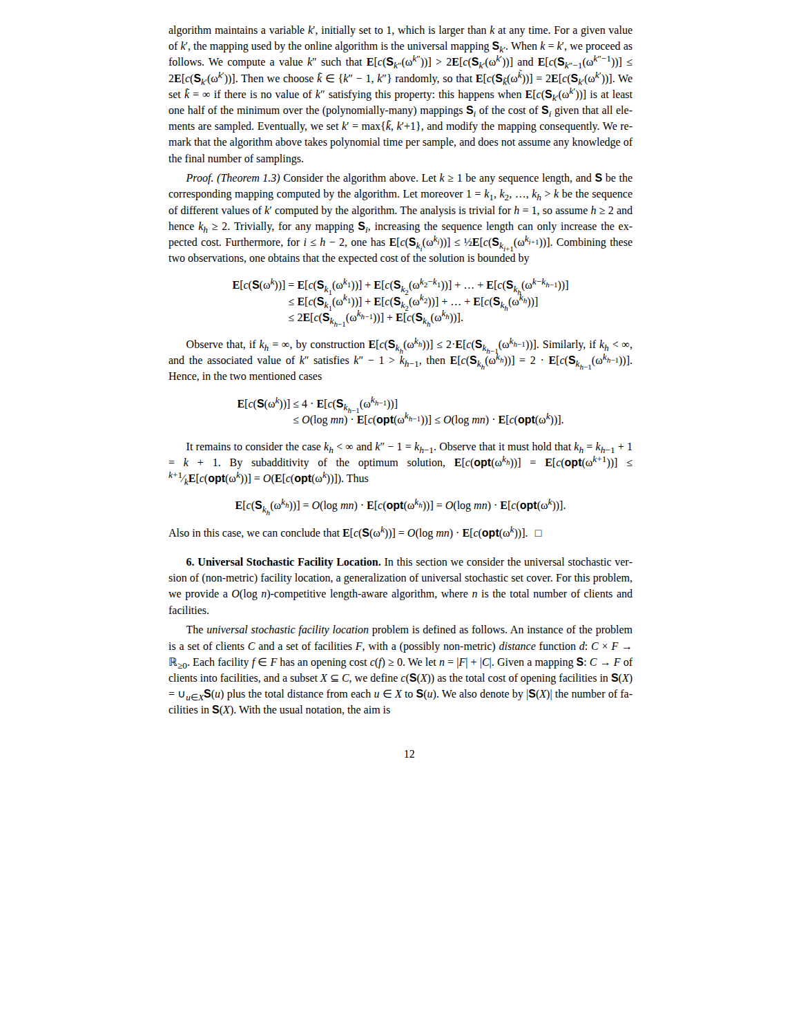algorithm maintains a variable k′, initially set to 1, which is larger than k at any time. For a given value of k′, the mapping used by the online algorithm is the universal mapping Sk′. When k = k′, we proceed as follows. We compute a value k″ such that E[c(Sk″(ωk″))] > 2E[c(Sk′(ωk′))] and E[c(Sk″−1(ωk″−1))] ≤ 2E[c(Sk′(ωk′))]. Then we choose k̃ ∈ {k″ − 1, k″} randomly, so that E[c(Sk̃(ωk̃))] = 2E[c(Sk′(ωk′))]. We set k̃ = ∞ if there is no value of k″ satisfying this property: this happens when E[c(Sk′(ωk′))] is at least one half of the minimum over the (polynomially-many) mappings Si of the cost of Si given that all elements are sampled. Eventually, we set k′ = max{k̃, k′+1}, and modify the mapping consequently. We remark that the algorithm above takes polynomial time per sample, and does not assume any knowledge of the final number of samplings.
Proof. (Theorem 1.3) Consider the algorithm above. Let k ≥ 1 be any sequence length, and S be the corresponding mapping computed by the algorithm. Let moreover 1 = k1, k2, …, kh > k be the sequence of different values of k′ computed by the algorithm. The analysis is trivial for h = 1, so assume h ≥ 2 and hence kh ≥ 2. Trivially, for any mapping Si, increasing the sequence length can only increase the expected cost. Furthermore, for i ≤ h − 2, one has E[c(Ski(ωki))] ≤ ½E[c(Ski+1(ωki+1))]. Combining these two observations, one obtains that the expected cost of the solution is bounded by
E[c(S(ωk))] = E[c(Sk1(ωk1))] + E[c(Sk2(ωk2−k1))] + … + E[c(Skh(ωk−kh−1))]
≤ E[c(Sk1(ωk1))] + E[c(Sk2(ωk2))] + … + E[c(Skh(ωkh))]
≤ 2E[c(Skh−1(ωkh−1))] + E[c(Skh(ωkh))].
Observe that, if kh = ∞, by construction E[c(Skh(ωkh))] ≤ 2·E[c(Skh−1(ωkh−1))]. Similarly, if kh < ∞, and the associated value of k″ satisfies k″ − 1 > kh−1, then E[c(Skh(ωkh))] = 2 · E[c(Skh−1(ωkh−1))]. Hence, in the two mentioned cases
E[c(S(ωk))] ≤ 4 · E[c(Skh−1(ωkh−1))]
≤ O(log mn) · E[c(opt(ωkh−1))] ≤ O(log mn) · E[c(opt(ωk))].
It remains to consider the case kh < ∞ and k″ − 1 = kh−1. Observe that it must hold that kh = kh−1 + 1 = k + 1. By subadditivity of the optimum solution, E[c(opt(ωkh))] = E[c(opt(ωk+1))] ≤ k+1⁄kE[c(opt(ωk))] = O(E[c(opt(ωk))]). Thus
E[c(Skh(ωkh))] = O(log mn) · E[c(opt(ωkh))] = O(log mn) · E[c(opt(ωk))].
Also in this case, we can conclude that E[c(S(ωk))] = O(log mn) · E[c(opt(ωk))]. □
6. Universal Stochastic Facility Location. In this section we consider the universal stochastic version of (non-metric) facility location, a generalization of universal stochastic set cover. For this problem, we provide a O(log n)-competitive length-aware algorithm, where n is the total number of clients and facilities.
The universal stochastic facility location problem is defined as follows. An instance of the problem is a set of clients C and a set of facilities F, with a (possibly non-metric) distance function d: C × F → ℝ≥0. Each facility f ∈ F has an opening cost c(f) ≥ 0. We let n = |F| + |C|. Given a mapping S: C → F of clients into facilities, and a subset X ⊆ C, we define c(S(X)) as the total cost of opening facilities in S(X) = ∪u∈XS(u) plus the total distance from each u ∈ X to S(u). We also denote by |S(X)| the number of facilities in S(X). With the usual notation, the aim is
12